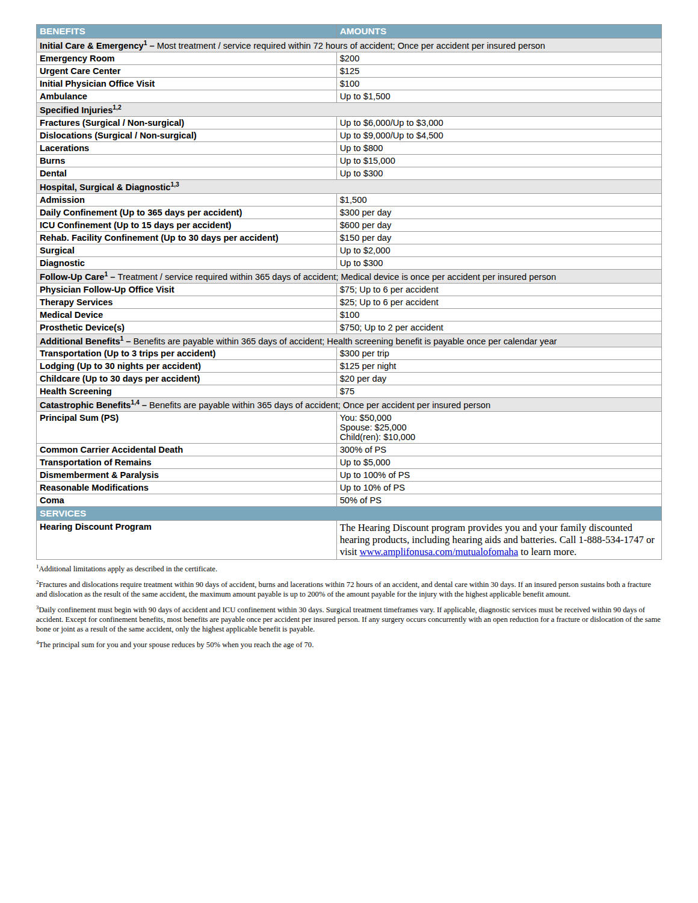| BENEFITS | AMOUNTS |
| Initial Care & Emergency 1 – Most treatment / service required within 72 hours of accident; Once per accident per insured person |
| Emergency Room | $200 |
| Urgent Care Center | $125 |
| Initial Physician Office Visit | $100 |
| Ambulance | Up to $1,500 |
| Specified Injuries 1,2 |
| Fractures (Surgical / Non-surgical) | Up to $6,000/Up to $3,000 |
| Dislocations (Surgical / Non-surgical) | Up to $9,000/Up to $4,500 |
| Lacerations | Up to $800 |
| Burns | Up to $15,000 |
| Dental | Up to $300 |
| Hospital, Surgical & Diagnostic 1,3 |
| Admission | $1,500 |
| Daily Confinement (Up to 365 days per accident) | $300 per day |
| ICU Confinement (Up to 15 days per accident) | $600 per day |
| Rehab. Facility Confinement (Up to 30 days per accident) | $150 per day |
| Surgical | Up to $2,000 |
| Diagnostic | Up to $300 |
| Follow-Up Care 1 – Treatment / service required within 365 days of accident; Medical device is once per accident per insured person |
| Physician Follow-Up Office Visit | $75; Up to 6 per accident |
| Therapy Services | $25; Up to 6 per accident |
| Medical Device | $100 |
| Prosthetic Device(s) | $750; Up to 2 per accident |
| Additional Benefits 1 – Benefits are payable within 365 days of accident; Health screening benefit is payable once per calendar year |
| Transportation (Up to 3 trips per accident) | $300 per trip |
| Lodging (Up to 30 nights per accident) | $125 per night |
| Childcare (Up to 30 days per accident) | $20 per day |
| Health Screening | $75 |
| Catastrophic Benefits 1,4 – Benefits are payable within 365 days of accident; Once per accident per insured person |
| Principal Sum (PS) | You: $50,000 Spouse: $25,000 Child(ren): $10,000 |
| Common Carrier Accidental Death | 300% of PS |
| Transportation of Remains | Up to $5,000 |
| Dismemberment & Paralysis | Up to 100% of PS |
| Reasonable Modifications | Up to 10% of PS |
| Coma | 50% of PS |
| SERVICES |
| Hearing Discount Program | The Hearing Discount program provides you and your family discounted hearing products, including hearing aids and batteries. Call 1-888-534-1747 or visit www.amplifonusa.com/mutualofomaha to learn more. |
1Additional limitations apply as described in the certificate.
2Fractures and dislocations require treatment within 90 days of accident, burns and lacerations within 72 hours of an accident, and dental care within 30 days. If an insured person sustains both a fracture and dislocation as the result of the same accident, the maximum amount payable is up to 200% of the amount payable for the injury with the highest applicable benefit amount.
3Daily confinement must begin with 90 days of accident and ICU confinement within 30 days. Surgical treatment timeframes vary. If applicable, diagnostic services must be received within 90 days of accident. Except for confinement benefits, most benefits are payable once per accident per insured person. If any surgery occurs concurrently with an open reduction for a fracture or dislocation of the same bone or joint as a result of the same accident, only the highest applicable benefit is payable.
4The principal sum for you and your spouse reduces by 50% when you reach the age of 70.